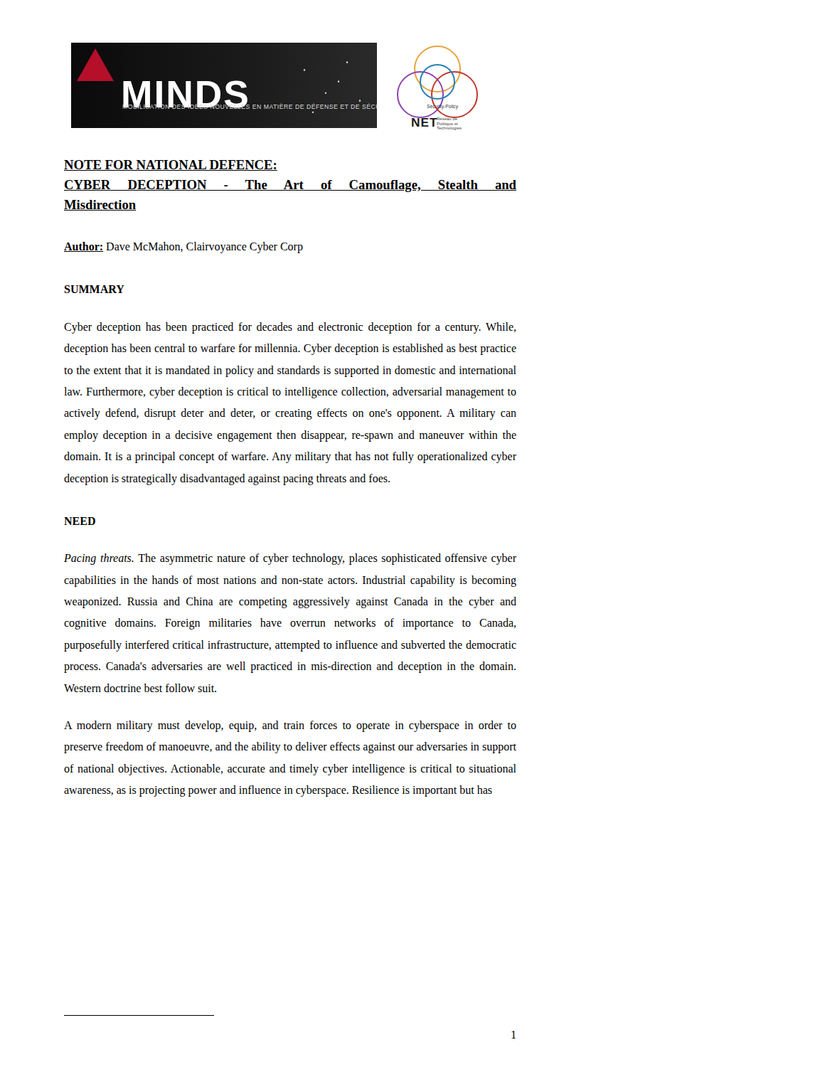MINDS
MOBILISATION DES IDÉES NOUVELLES EN MATIÈRE DE DÉFENSE ET DE SÉCURITÉ
Security-Policy
NET
Réseau de
Politique et
Technologies
NOTE FOR NATIONAL DEFENCE:
CYBER DECEPTION - The Art of Camouflage, Stealth and Misdirection
Author: Dave McMahon, Clairvoyance Cyber Corp
SUMMARY
Cyber deception has been practiced for decades and electronic deception for a century. While, deception has been central to warfare for millennia. Cyber deception is established as best practice to the extent that it is mandated in policy and standards is supported in domestic and international law. Furthermore, cyber deception is critical to intelligence collection, adversarial management to actively defend, disrupt deter and deter, or creating effects on one's opponent. A military can employ deception in a decisive engagement then disappear, re-spawn and maneuver within the domain. It is a principal concept of warfare. Any military that has not fully operationalized cyber deception is strategically disadvantaged against pacing threats and foes.
NEED
Pacing threats. The asymmetric nature of cyber technology, places sophisticated offensive cyber capabilities in the hands of most nations and non-state actors. Industrial capability is becoming weaponized. Russia and China are competing aggressively against Canada in the cyber and cognitive domains. Foreign militaries have overrun networks of importance to Canada, purposefully interfered critical infrastructure, attempted to influence and subverted the democratic process. Canada's adversaries are well practiced in mis-direction and deception in the domain. Western doctrine best follow suit.
A modern military must develop, equip, and train forces to operate in cyberspace in order to preserve freedom of manoeuvre, and the ability to deliver effects against our adversaries in support of national objectives. Actionable, accurate and timely cyber intelligence is critical to situational awareness, as is projecting power and influence in cyberspace. Resilience is important but has
1